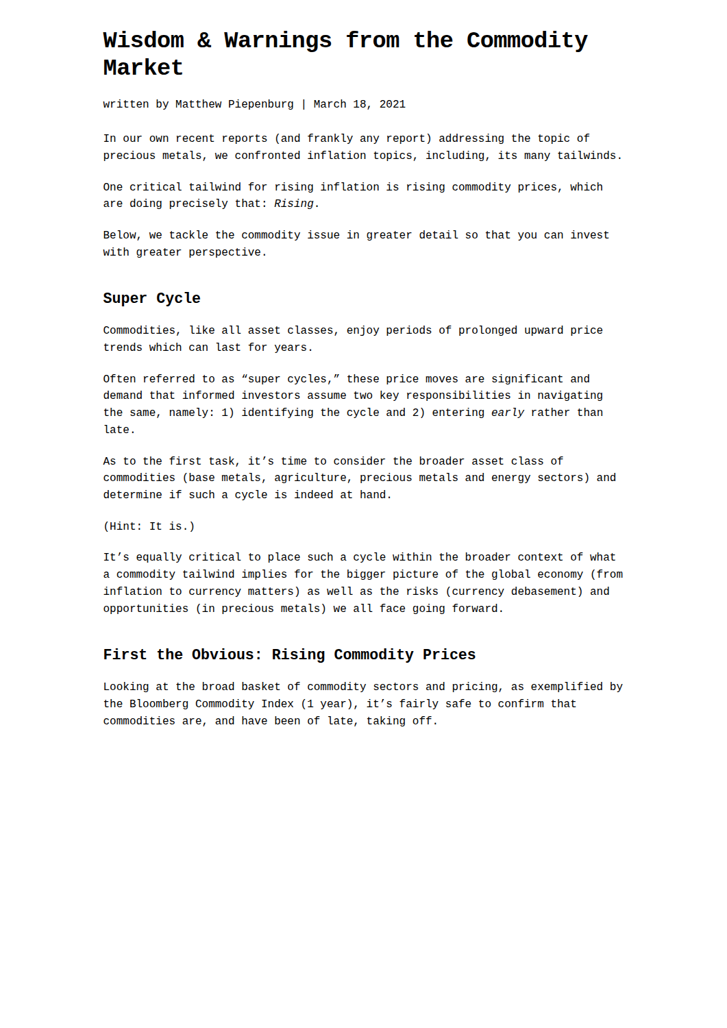Wisdom & Warnings from the Commodity Market
written by Matthew Piepenburg | March 18, 2021
In our own recent reports (and frankly any report) addressing the topic of precious metals, we confronted inflation topics, including, its many tailwinds.
One critical tailwind for rising inflation is rising commodity prices, which are doing precisely that: Rising.
Below, we tackle the commodity issue in greater detail so that you can invest with greater perspective.
Super Cycle
Commodities, like all asset classes, enjoy periods of prolonged upward price trends which can last for years.
Often referred to as “super cycles,” these price moves are significant and demand that informed investors assume two key responsibilities in navigating the same, namely: 1) identifying the cycle and 2) entering early rather than late.
As to the first task, it’s time to consider the broader asset class of commodities (base metals, agriculture, precious metals and energy sectors) and determine if such a cycle is indeed at hand.
(Hint: It is.)
It’s equally critical to place such a cycle within the broader context of what a commodity tailwind implies for the bigger picture of the global economy (from inflation to currency matters) as well as the risks (currency debasement) and opportunities (in precious metals) we all face going forward.
First the Obvious: Rising Commodity Prices
Looking at the broad basket of commodity sectors and pricing, as exemplified by the Bloomberg Commodity Index (1 year), it’s fairly safe to confirm that commodities are, and have been of late, taking off.